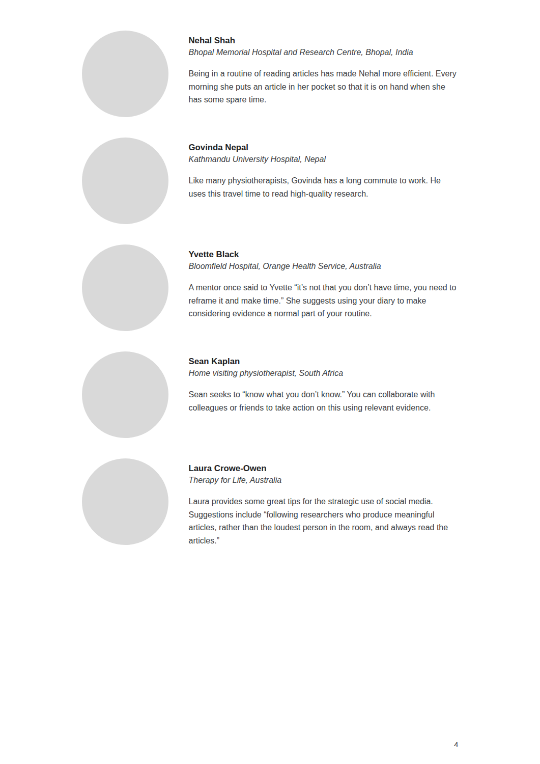Nehal Shah
Bhopal Memorial Hospital and Research Centre, Bhopal, India
Being in a routine of reading articles has made Nehal more efficient. Every morning she puts an article in her pocket so that it is on hand when she has some spare time.
Govinda Nepal
Kathmandu University Hospital, Nepal
Like many physiotherapists, Govinda has a long commute to work. He uses this travel time to read high-quality research.
Yvette Black
Bloomfield Hospital, Orange Health Service, Australia
A mentor once said to Yvette “it’s not that you don’t have time, you need to reframe it and make time.” She suggests using your diary to make considering evidence a normal part of your routine.
Sean Kaplan
Home visiting physiotherapist, South Africa
Sean seeks to “know what you don’t know.” You can collaborate with colleagues or friends to take action on this using relevant evidence.
Laura Crowe-Owen
Therapy for Life, Australia
Laura provides some great tips for the strategic use of social media. Suggestions include “following researchers who produce meaningful articles, rather than the loudest person in the room, and always read the articles.”
4